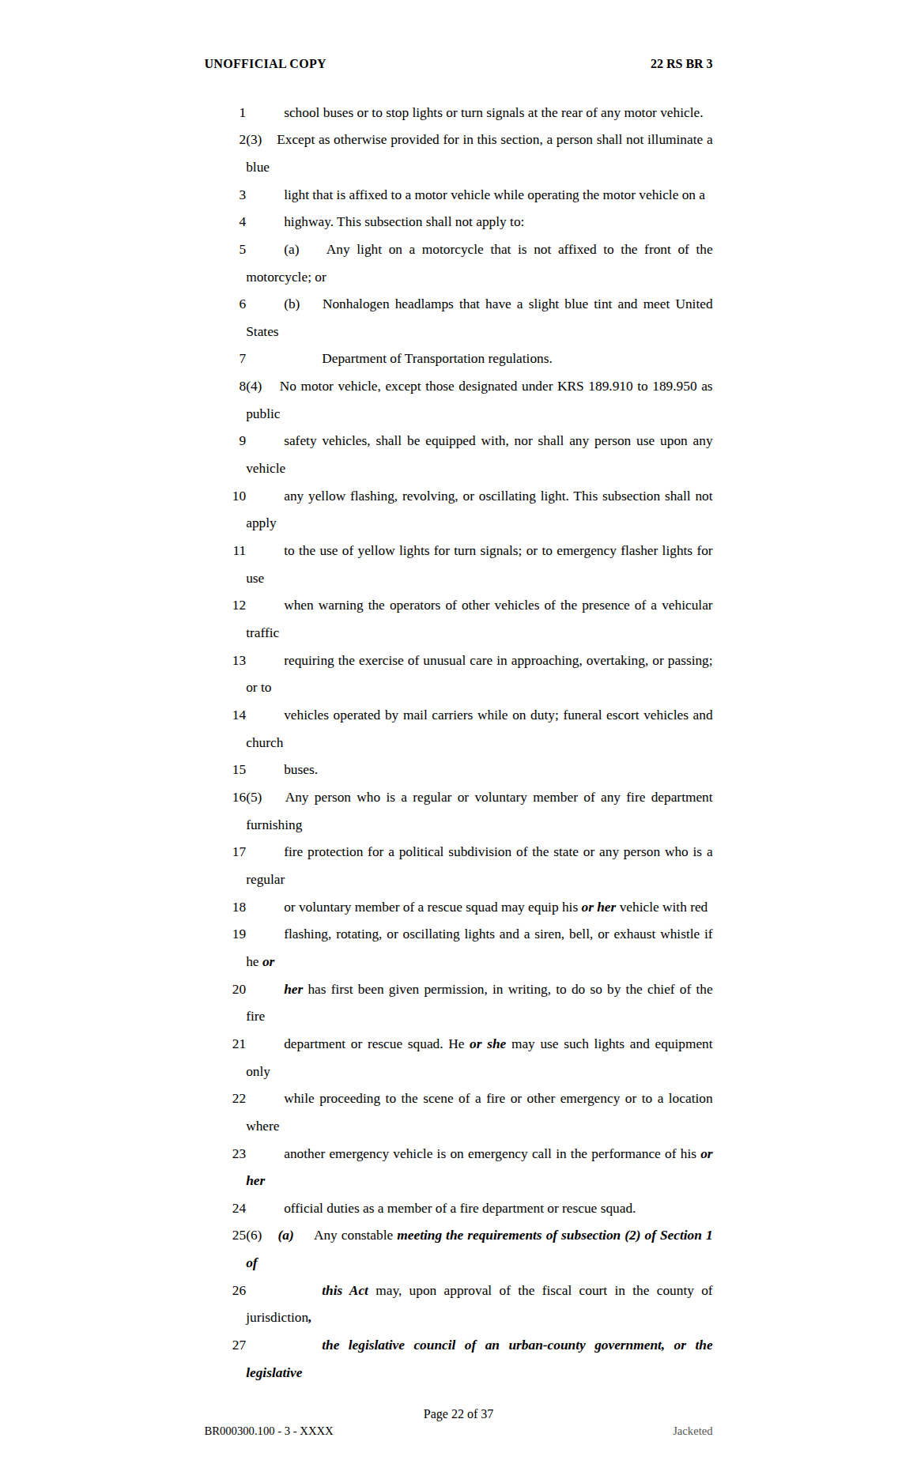UNOFFICIAL COPY
22 RS BR 3
| 1 | school buses or to stop lights or turn signals at the rear of any motor vehicle. |
| 2 | (3) Except as otherwise provided for in this section, a person shall not illuminate a blue |
| 3 | light that is affixed to a motor vehicle while operating the motor vehicle on a |
| 4 | highway. This subsection shall not apply to: |
| 5 | (a) Any light on a motorcycle that is not affixed to the front of the motorcycle; or |
| 6 | (b) Nonhalogen headlamps that have a slight blue tint and meet United States |
| 7 | Department of Transportation regulations. |
| 8 | (4) No motor vehicle, except those designated under KRS 189.910 to 189.950 as public |
| 9 | safety vehicles, shall be equipped with, nor shall any person use upon any vehicle |
| 10 | any yellow flashing, revolving, or oscillating light. This subsection shall not apply |
| 11 | to the use of yellow lights for turn signals; or to emergency flasher lights for use |
| 12 | when warning the operators of other vehicles of the presence of a vehicular traffic |
| 13 | requiring the exercise of unusual care in approaching, overtaking, or passing; or to |
| 14 | vehicles operated by mail carriers while on duty; funeral escort vehicles and church |
| 15 | buses. |
| 16 | (5) Any person who is a regular or voluntary member of any fire department furnishing |
| 17 | fire protection for a political subdivision of the state or any person who is a regular |
| 18 | or voluntary member of a rescue squad may equip his or her vehicle with red |
| 19 | flashing, rotating, or oscillating lights and a siren, bell, or exhaust whistle if he or |
| 20 | her has first been given permission, in writing, to do so by the chief of the fire |
| 21 | department or rescue squad. He or she may use such lights and equipment only |
| 22 | while proceeding to the scene of a fire or other emergency or to a location where |
| 23 | another emergency vehicle is on emergency call in the performance of his or her |
| 24 | official duties as a member of a fire department or rescue squad. |
| 25 | (6) (a) Any constable meeting the requirements of subsection (2) of Section 1 of |
| 26 | this Act may, upon approval of the fiscal court in the county of jurisdiction , |
| 27 | the legislative council of an urban-county government, or the legislative |
Page 22 of 37
BR000300.100 - 3 - XXXX
Jacketed